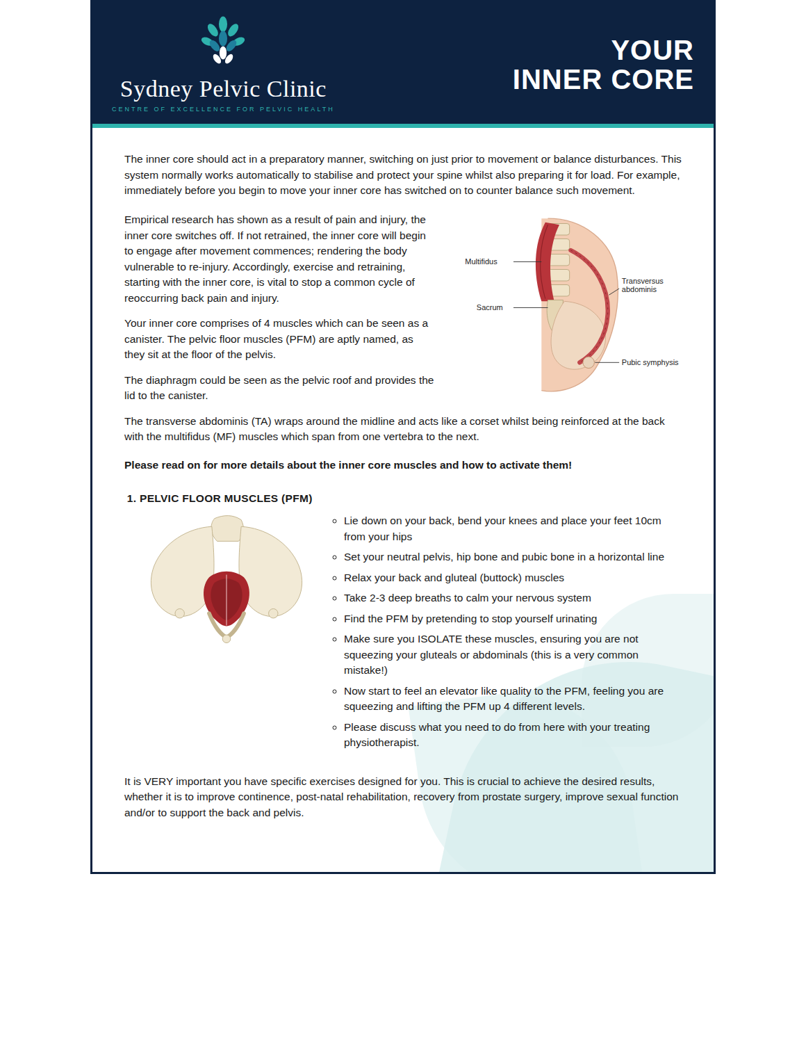Sydney Pelvic Clinic
Centre of Excellence for Pelvic Health
Your
Inner Core
The inner core should act in a preparatory manner, switching on just prior to movement or balance disturbances. This system normally works automatically to stabilise and protect your spine whilst also preparing it for load. For example, immediately before you begin to move your inner core has switched on to counter balance such movement.
Empirical research has shown as a result of pain and injury, the inner core switches off. If not retrained, the inner core will begin to engage after movement commences; rendering the body vulnerable to re-injury. Accordingly, exercise and retraining, starting with the inner core, is vital to stop a common cycle of reoccurring back pain and injury.
Your inner core comprises of 4 muscles which can be seen as a canister. The pelvic floor muscles (PFM) are aptly named, as they sit at the floor of the pelvis.
The diaphragm could be seen as the pelvic roof and provides the lid to the canister.
Multifidus Sacrum Transversus abdominis Pubic symphysis
The transverse abdominis (TA) wraps around the midline and acts like a corset whilst being reinforced at the back with the multifidus (MF) muscles which span from one vertebra to the next.
Please read on for more details about the inner core muscles and how to activate them!
Pelvic Floor Muscles (PFM)
Lie down on your back, bend your knees and place your feet 10cm from your hips
Set your neutral pelvis, hip bone and pubic bone in a horizontal line
Relax your back and gluteal (buttock) muscles
Take 2-3 deep breaths to calm your nervous system
Find the PFM by pretending to stop yourself urinating
Make sure you ISOLATE these muscles, ensuring you are not squeezing your gluteals or abdominals (this is a very common mistake!)
Now start to feel an elevator like quality to the PFM, feeling you are squeezing and lifting the PFM up 4 different levels.
Please discuss what you need to do from here with your treating physiotherapist.
It is VERY important you have specific exercises designed for you. This is crucial to achieve the desired results, whether it is to improve continence, post-natal rehabilitation, recovery from prostate surgery, improve sexual function and/or to support the back and pelvis.